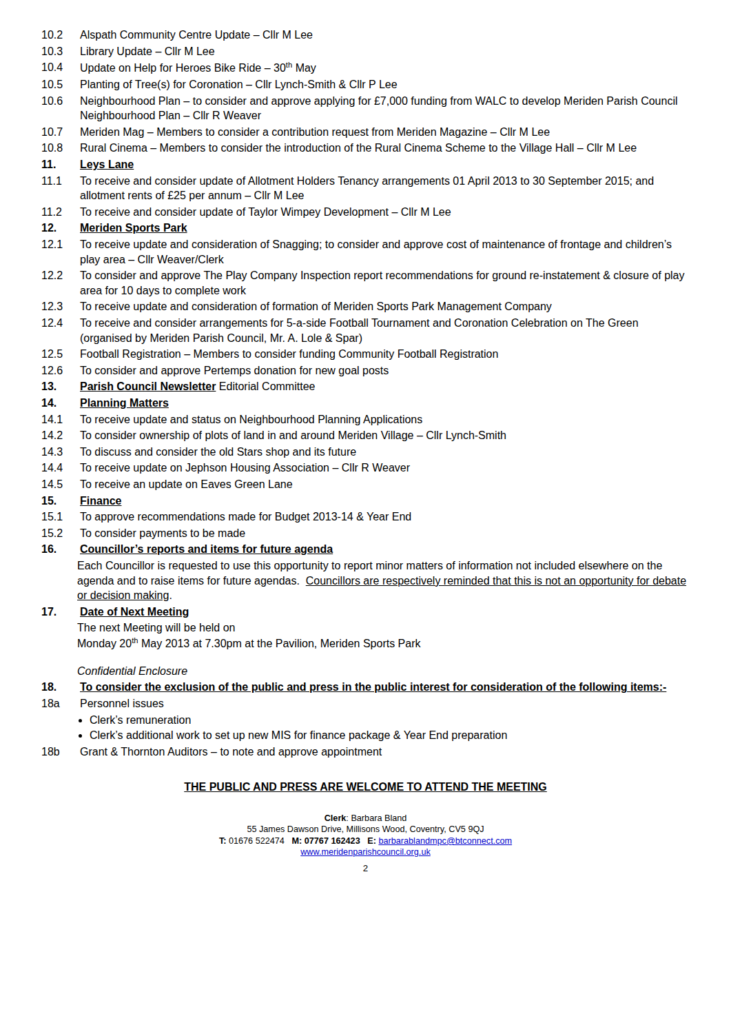10.2
Alspath Community Centre Update – Cllr M Lee
10.3
Library Update – Cllr M Lee
10.4
Update on Help for Heroes Bike Ride – 30th May
10.5
Planting of Tree(s) for Coronation – Cllr Lynch-Smith & Cllr P Lee
10.6
Neighbourhood Plan – to consider and approve applying for £7,000 funding from WALC to develop Meriden Parish Council Neighbourhood Plan – Cllr R Weaver
10.7
Meriden Mag – Members to consider a contribution request from Meriden Magazine – Cllr M Lee
10.8
Rural Cinema – Members to consider the introduction of the Rural Cinema Scheme to the Village Hall – Cllr M Lee
11.
Leys Lane
11.1
To receive and consider update of Allotment Holders Tenancy arrangements 01 April 2013 to 30 September 2015; and allotment rents of £25 per annum – Cllr M Lee
11.2
To receive and consider update of Taylor Wimpey Development – Cllr M Lee
12.
Meriden Sports Park
12.1
To receive update and consideration of Snagging; to consider and approve cost of maintenance of frontage and children’s play area – Cllr Weaver/Clerk
12.2
To consider and approve The Play Company Inspection report recommendations for ground re-instatement & closure of play area for 10 days to complete work
12.3
To receive update and consideration of formation of Meriden Sports Park Management Company
12.4
To receive and consider arrangements for 5-a-side Football Tournament and Coronation Celebration on The Green (organised by Meriden Parish Council, Mr. A. Lole & Spar)
12.5
Football Registration – Members to consider funding Community Football Registration
12.6
To consider and approve Pertemps donation for new goal posts
13.
Parish Council Newsletter Editorial Committee
14.
Planning Matters
14.1
To receive update and status on Neighbourhood Planning Applications
14.2
To consider ownership of plots of land in and around Meriden Village – Cllr Lynch-Smith
14.3
To discuss and consider the old Stars shop and its future
14.4
To receive update on Jephson Housing Association – Cllr R Weaver
14.5
To receive an update on Eaves Green Lane
15.
Finance
15.1
To approve recommendations made for Budget 2013-14 & Year End
15.2
To consider payments to be made
16.
Councillor’s reports and items for future agenda
Each Councillor is requested to use this opportunity to report minor matters of information not included elsewhere on the agenda and to raise items for future agendas. Councillors are respectively reminded that this is not an opportunity for debate or decision making.
17.
Date of Next Meeting
The next Meeting will be held on
Monday 20th May 2013 at 7.30pm at the Pavilion, Meriden Sports Park
Confidential Enclosure
18.
To consider the exclusion of the public and press in the public interest for consideration of the following items:-
18a
Personnel issues
Clerk’s remuneration
Clerk’s additional work to set up new MIS for finance package & Year End preparation
18b
Grant & Thornton Auditors – to note and approve appointment
THE PUBLIC AND PRESS ARE WELCOME TO ATTEND THE MEETING
Clerk: Barbara Bland
55 James Dawson Drive, Millisons Wood, Coventry, CV5 9QJ
T: 01676 522474 M: 07767 162423 E: barbarablandmpc@btconnect.com
www.meridenparishcouncil.org.uk
2